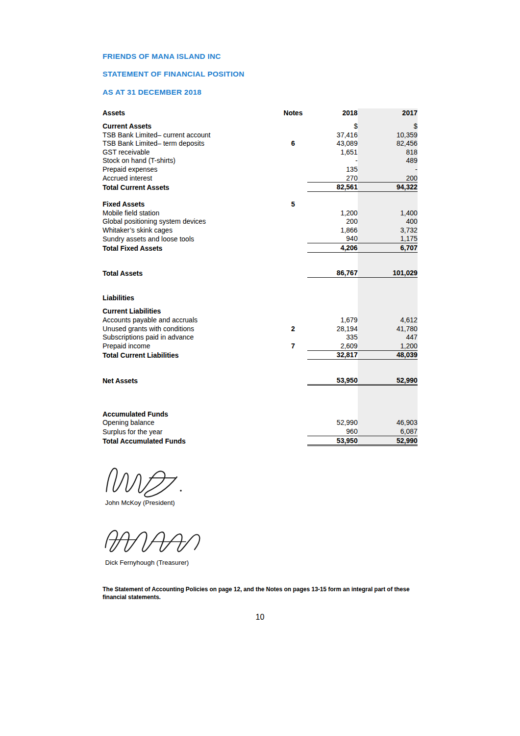FRIENDS OF MANA ISLAND INC
STATEMENT OF FINANCIAL POSITION
AS AT 31 DECEMBER 2018
| Assets | Notes | 2018 | 2017 |
| Current Assets | | $ | $ |
| TSB Bank Limited– current account | | 37,416 | 10,359 |
| TSB Bank Limited– term deposits | 6 | 43,089 | 82,456 |
| GST receivable | | 1,651 | 818 |
| Stock on hand (T-shirts) | | - | 489 |
| Prepaid expenses | | 135 | - |
| Accrued interest | | 270 | 200 |
| Total Current Assets | | 82,561 | 94,322 |
| Fixed Assets | 5 | | |
| Mobile field station | | 1,200 | 1,400 |
| Global positioning system devices | | 200 | 400 |
| Whitaker’s skink cages | | 1,866 | 3,732 |
| Sundry assets and loose tools | | 940 | 1,175 |
| Total Fixed Assets | | 4,206 | 6,707 |
| Total Assets | | 86,767 | 101,029 |
| Liabilities | | | |
| Current Liabilities | | | |
| Accounts payable and accruals | | 1,679 | 4,612 |
| Unused grants with conditions | 2 | 28,194 | 41,780 |
| Subscriptions paid in advance | | 335 | 447 |
| Prepaid income | 7 | 2,609 | 1,200 |
| Total Current Liabilities | | 32,817 | 48,039 |
| Net Assets | | 53,950 | 52,990 |
| Accumulated Funds | | | |
| Opening balance | | 52,990 | 46,903 |
| Surplus for the year | | 960 | 6,087 |
| Total Accumulated Funds | | 53,950 | 52,990 |
John McKoy (President)
Dick Fernyhough (Treasurer)
The Statement of Accounting Policies on page 12, and the Notes on pages 13-15 form an integral part of these financial statements.
10